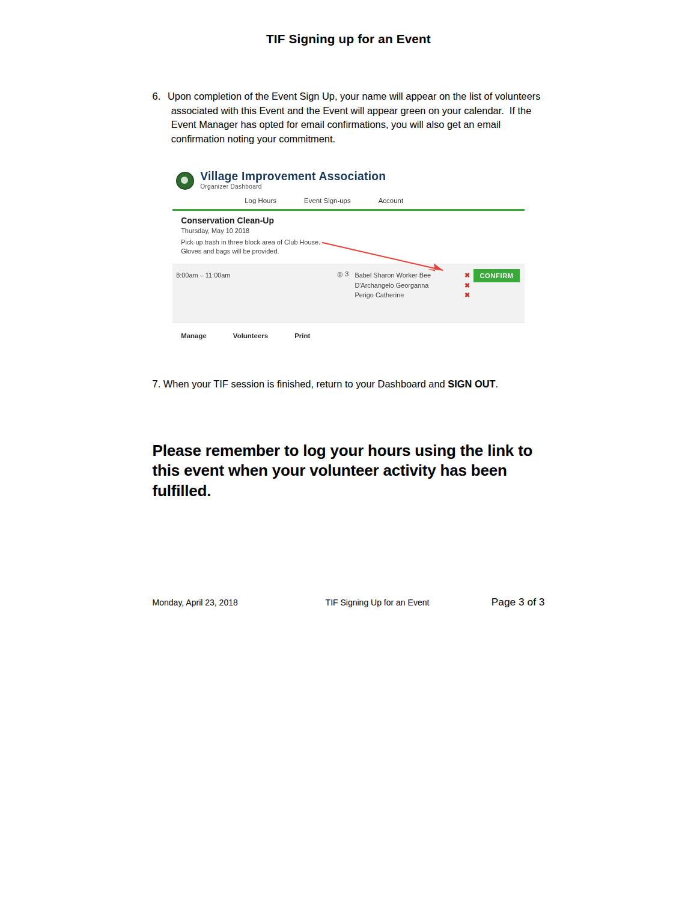TIF Signing up for an Event
6. Upon completion of the Event Sign Up, your name will appear on the list of volunteers associated with this Event and the Event will appear green on your calendar. If the Event Manager has opted for email confirmations, you will also get an email confirmation noting your commitment.
Village Improvement Association
Organizer Dashboard
Log Hours Event Sign-ups Account
Conservation Clean-Up
Thursday, May 10 2018
Pick-up trash in three block area of Club House.
Gloves and bags will be provided.
8:00am – 11:00am
◎ 3
Babel Sharon Worker Bee✖
D'Archangelo Georganna✖
Perigo Catherine✖
CONFIRM
Manage Volunteers Print
7. When your TIF session is finished, return to your Dashboard and SIGN OUT.
Please remember to log your hours using the link to this event when your volunteer activity has been fulfilled.
Monday, April 23, 2018
TIF Signing Up for an Event
Page 3 of 3